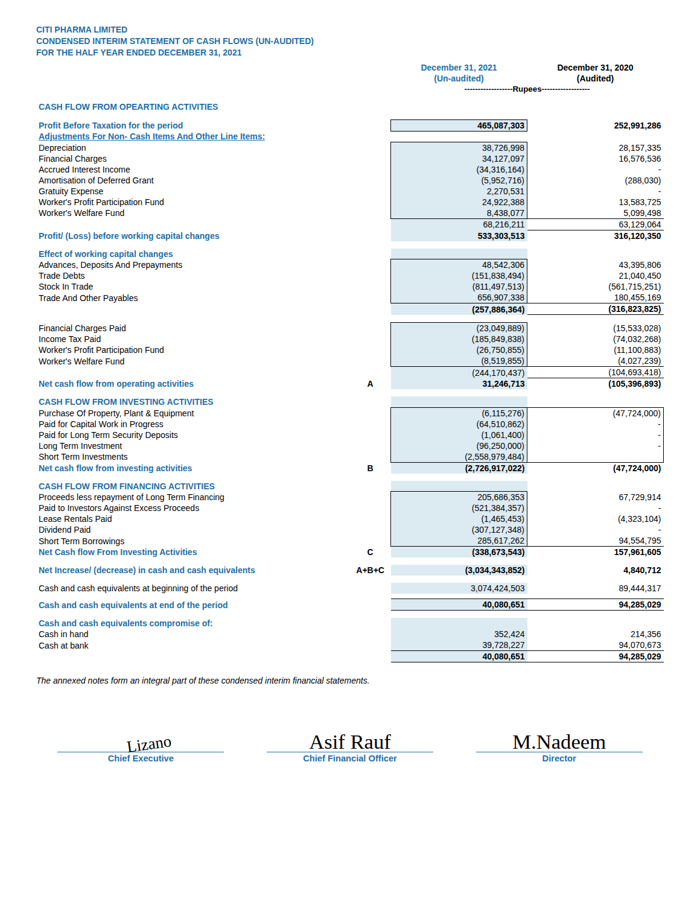CITI PHARMA LIMITED
CONDENSED INTERIM STATEMENT OF CASH FLOWS (UN-AUDITED)
FOR THE HALF YEAR ENDED DECEMBER 31, 2021
| | | December 31, 2021 | December 31, 2020 |
| | | (Un-audited) | (Audited) |
| | | ------------------Rupees------------------ |
| CASH FLOW FROM OPEARTING ACTIVITIES | | | |
| Profit Before Taxation for the period | | 465,087,303 | 252,991,286 |
| Adjustments For Non- Cash Items And Other Line Items: | | | |
| Depreciation | | 38,726,998 | 28,157,335 |
| Financial Charges | | 34,127,097 | 16,576,536 |
| Accrued Interest Income | | (34,316,164) | - |
| Amortisation of Deferred Grant | | (5,952,716) | (288,030) |
| Gratuity Expense | | 2,270,531 | - |
| Worker's Profit Participation Fund | | 24,922,388 | 13,583,725 |
| Worker's Welfare Fund | | 8,438,077 | 5,099,498 |
| | | 68,216,211 | 63,129,064 |
| Profit/ (Loss) before working capital changes | | 533,303,513 | 316,120,350 |
| Effect of working capital changes | | | |
| Advances, Deposits And Prepayments | | 48,542,306 | 43,395,806 |
| Trade Debts | | (151,838,494) | 21,040,450 |
| Stock In Trade | | (811,497,513) | (561,715,251) |
| Trade And Other Payables | | 656,907,338 | 180,455,169 |
| | | (257,886,364) | (316,823,825) |
| Financial Charges Paid | | (23,049,889) | (15,533,028) |
| Income Tax Paid | | (185,849,838) | (74,032,268) |
| Worker's Profit Participation Fund | | (26,750,855) | (11,100,883) |
| Worker's Welfare Fund | | (8,519,855) | (4,027,239) |
| | | (244,170,437) | (104,693,418) |
| Net cash flow from operating activities | A | 31,246,713 | (105,396,893) |
| CASH FLOW FROM INVESTING ACTIVITIES | | | |
| Purchase Of Property, Plant & Equipment | | (6,115,276) | (47,724,000) |
| Paid for Capital Work in Progress | | (64,510,862) | - |
| Paid for Long Term Security Deposits | | (1,061,400) | - |
| Long Term Investment | | (96,250,000) | - |
| Short Term Investments | | (2,558,979,484) | |
| Net cash flow from investing activities | B | (2,726,917,022) | (47,724,000) |
| CASH FLOW FROM FINANCING ACTIVITIES | | | |
| Proceeds less repayment of Long Term Financing | | 205,686,353 | 67,729,914 |
| Paid to Investors Against Excess Proceeds | | (521,384,357) | - |
| Lease Rentals Paid | | (1,465,453) | (4,323,104) |
| Dividend Paid | | (307,127,348) | - |
| Short Term Borrowings | | 285,617,262 | 94,554,795 |
| Net Cash flow From Investing Activities | C | (338,673,543) | 157,961,605 |
| Net Increase/ (decrease) in cash and cash equivalents | A+B+C | (3,034,343,852) | 4,840,712 |
| Cash and cash equivalents at beginning of the period | | 3,074,424,503 | 89,444,317 |
| Cash and cash equivalents at end of the period | | 40,080,651 | 94,285,029 |
| Cash and cash equivalents compromise of: | | | |
| Cash in hand | | 352,424 | 214,356 |
| Cash at bank | | 39,728,227 | 94,070,673 |
| | | 40,080,651 | 94,285,029 |
The annexed notes form an integral part of these condensed interim financial statements.
| Lizano Chief Executive | Asif Rauf Chief Financial Officer | M.Nadeem Director |